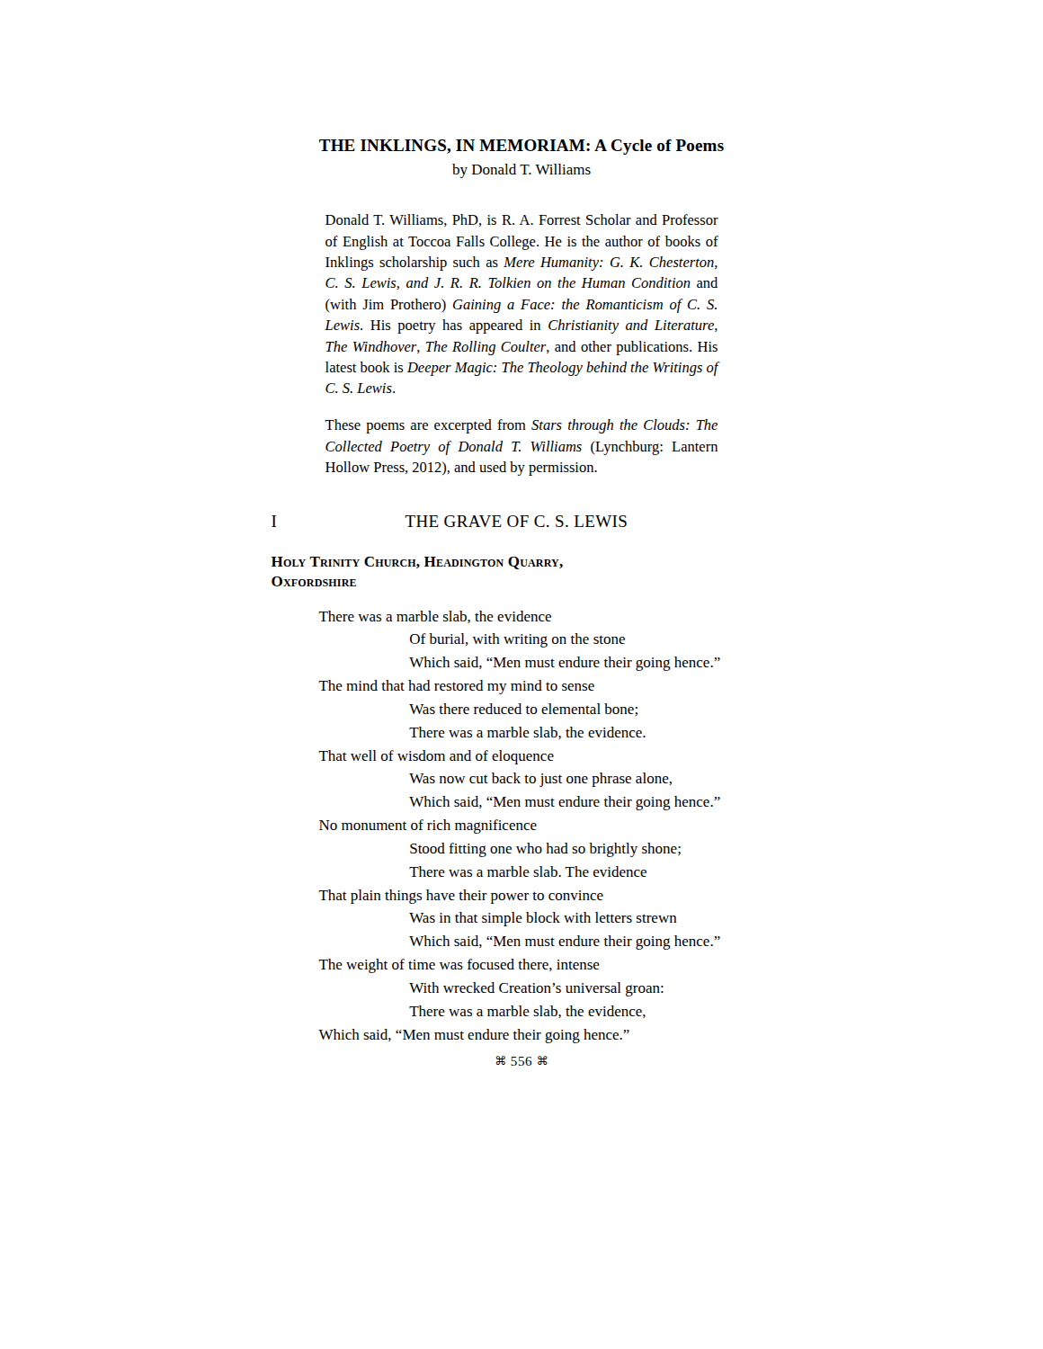THE INKLINGS, IN MEMORIAM: A Cycle of Poems
by Donald T. Williams
Donald T. Williams, PhD, is R. A. Forrest Scholar and Professor of English at Toccoa Falls College. He is the author of books of Inklings scholarship such as Mere Humanity: G. K. Chesterton, C. S. Lewis, and J. R. R. Tolkien on the Human Condition and (with Jim Prothero) Gaining a Face: the Romanticism of C. S. Lewis. His poetry has appeared in Christianity and Literature, The Windhover, The Rolling Coulter, and other publications. His latest book is Deeper Magic: The Theology behind the Writings of C. S. Lewis.
These poems are excerpted from Stars through the Clouds: The Collected Poetry of Donald T. Williams (Lynchburg: Lantern Hollow Press, 2012), and used by permission.
I THE GRAVE OF C. S. LEWIS
Holy Trinity Church, Headington Quarry,
Oxfordshire
There was a marble slab, the evidence
Of burial, with writing on the stone
Which said, “Men must endure their going hence.”
The mind that had restored my mind to sense
Was there reduced to elemental bone;
There was a marble slab, the evidence.
That well of wisdom and of eloquence
Was now cut back to just one phrase alone,
Which said, “Men must endure their going hence.”
No monument of rich magnificence
Stood fitting one who had so brightly shone;
There was a marble slab. The evidence
That plain things have their power to convince
Was in that simple block with letters strewn
Which said, “Men must endure their going hence.”
The weight of time was focused there, intense
With wrecked Creation’s universal groan:
There was a marble slab, the evidence,
Which said, “Men must endure their going hence.”
⌘ 556 ⌘